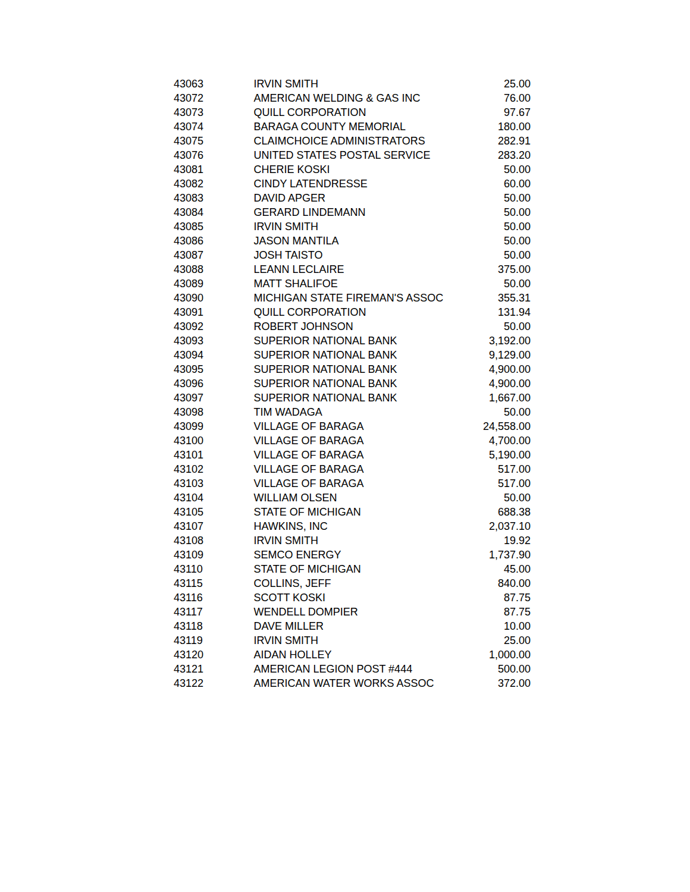| 43063 | IRVIN SMITH | 25.00 |
| 43072 | AMERICAN WELDING & GAS INC | 76.00 |
| 43073 | QUILL CORPORATION | 97.67 |
| 43074 | BARAGA COUNTY MEMORIAL | 180.00 |
| 43075 | CLAIMCHOICE ADMINISTRATORS | 282.91 |
| 43076 | UNITED STATES POSTAL SERVICE | 283.20 |
| 43081 | CHERIE KOSKI | 50.00 |
| 43082 | CINDY LATENDRESSE | 60.00 |
| 43083 | DAVID APGER | 50.00 |
| 43084 | GERARD LINDEMANN | 50.00 |
| 43085 | IRVIN SMITH | 50.00 |
| 43086 | JASON MANTILA | 50.00 |
| 43087 | JOSH TAISTO | 50.00 |
| 43088 | LEANN LECLAIRE | 375.00 |
| 43089 | MATT SHALIFOE | 50.00 |
| 43090 | MICHIGAN STATE FIREMAN'S ASSOC | 355.31 |
| 43091 | QUILL CORPORATION | 131.94 |
| 43092 | ROBERT JOHNSON | 50.00 |
| 43093 | SUPERIOR NATIONAL BANK | 3,192.00 |
| 43094 | SUPERIOR NATIONAL BANK | 9,129.00 |
| 43095 | SUPERIOR NATIONAL BANK | 4,900.00 |
| 43096 | SUPERIOR NATIONAL BANK | 4,900.00 |
| 43097 | SUPERIOR NATIONAL BANK | 1,667.00 |
| 43098 | TIM WADAGA | 50.00 |
| 43099 | VILLAGE OF BARAGA | 24,558.00 |
| 43100 | VILLAGE OF BARAGA | 4,700.00 |
| 43101 | VILLAGE OF BARAGA | 5,190.00 |
| 43102 | VILLAGE OF BARAGA | 517.00 |
| 43103 | VILLAGE OF BARAGA | 517.00 |
| 43104 | WILLIAM OLSEN | 50.00 |
| 43105 | STATE OF MICHIGAN | 688.38 |
| 43107 | HAWKINS, INC | 2,037.10 |
| 43108 | IRVIN SMITH | 19.92 |
| 43109 | SEMCO ENERGY | 1,737.90 |
| 43110 | STATE OF MICHIGAN | 45.00 |
| 43115 | COLLINS, JEFF | 840.00 |
| 43116 | SCOTT KOSKI | 87.75 |
| 43117 | WENDELL DOMPIER | 87.75 |
| 43118 | DAVE MILLER | 10.00 |
| 43119 | IRVIN SMITH | 25.00 |
| 43120 | AIDAN HOLLEY | 1,000.00 |
| 43121 | AMERICAN LEGION POST #444 | 500.00 |
| 43122 | AMERICAN WATER WORKS ASSOC | 372.00 |